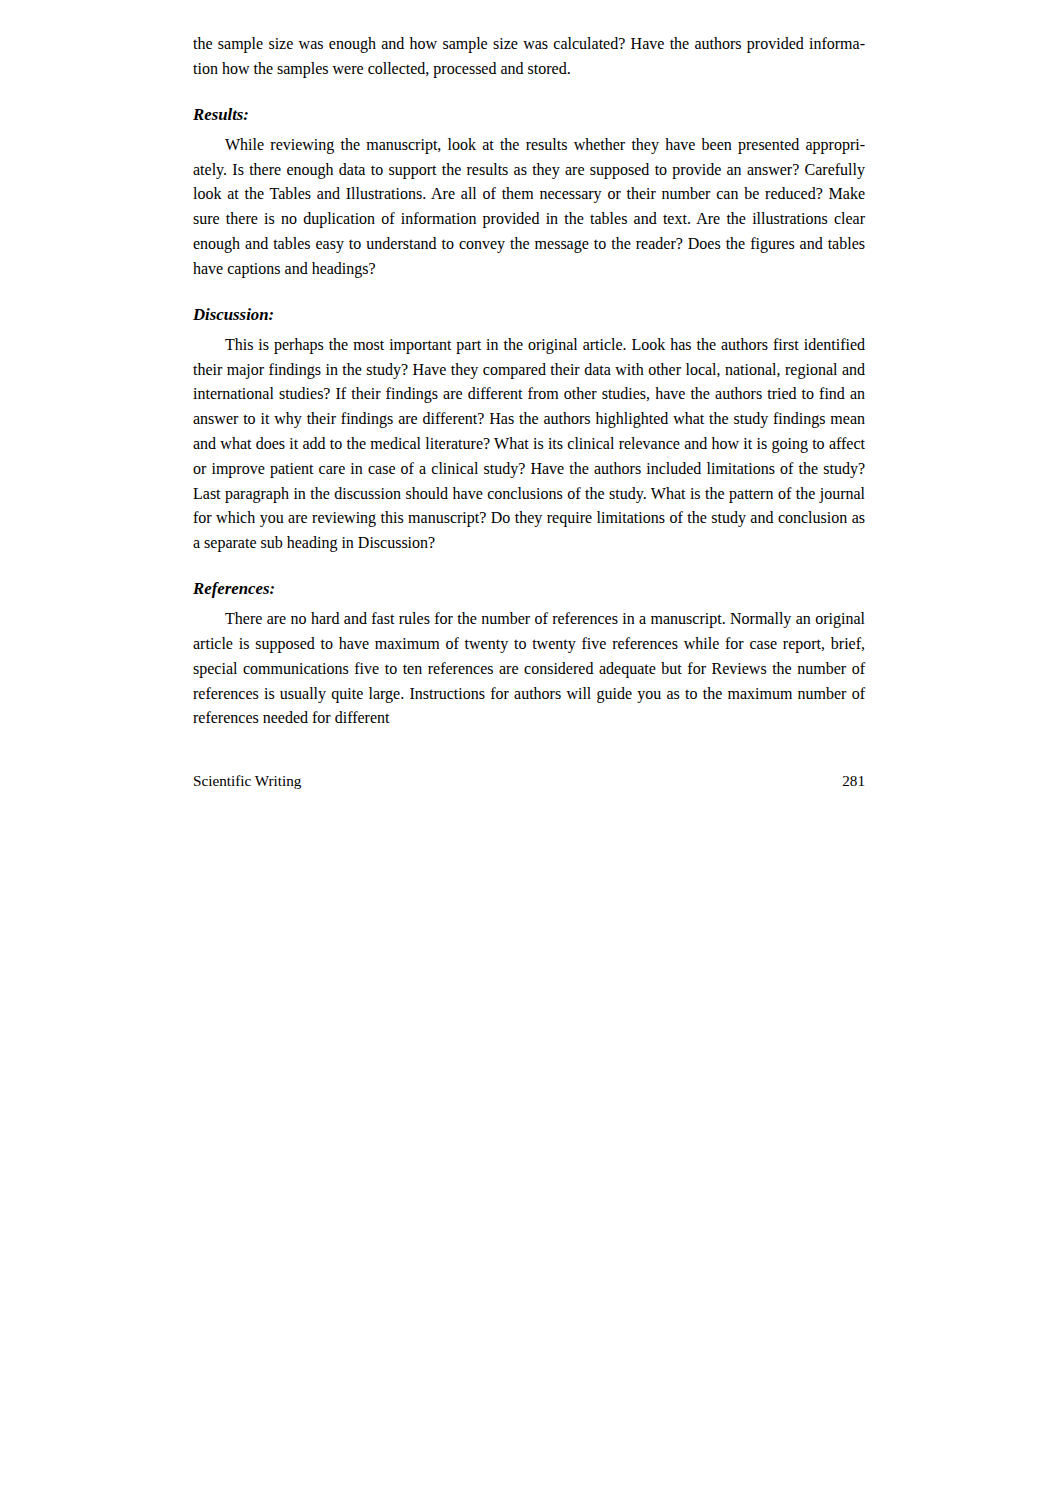the sample size was enough and how sample size was calculated? Have the authors provided information how the samples were collected, processed and stored.
Results:
While reviewing the manuscript, look at the results whether they have been presented appropriately. Is there enough data to support the results as they are supposed to provide an answer? Carefully look at the Tables and Illustrations. Are all of them necessary or their number can be reduced? Make sure there is no duplication of information provided in the tables and text. Are the illustrations clear enough and tables easy to understand to convey the message to the reader? Does the figures and tables have captions and headings?
Discussion:
This is perhaps the most important part in the original article. Look has the authors first identified their major findings in the study? Have they compared their data with other local, national, regional and international studies? If their findings are different from other studies, have the authors tried to find an answer to it why their findings are different? Has the authors highlighted what the study findings mean and what does it add to the medical literature? What is its clinical relevance and how it is going to affect or improve patient care in case of a clinical study? Have the authors included limitations of the study? Last paragraph in the discussion should have conclusions of the study. What is the pattern of the journal for which you are reviewing this manuscript? Do they require limitations of the study and conclusion as a separate sub heading in Discussion?
References:
There are no hard and fast rules for the number of references in a manuscript. Normally an original article is supposed to have maximum of twenty to twenty five references while for case report, brief, special communications five to ten references are considered adequate but for Reviews the number of references is usually quite large. Instructions for authors will guide you as to the maximum number of references needed for different
Scientific Writing 281